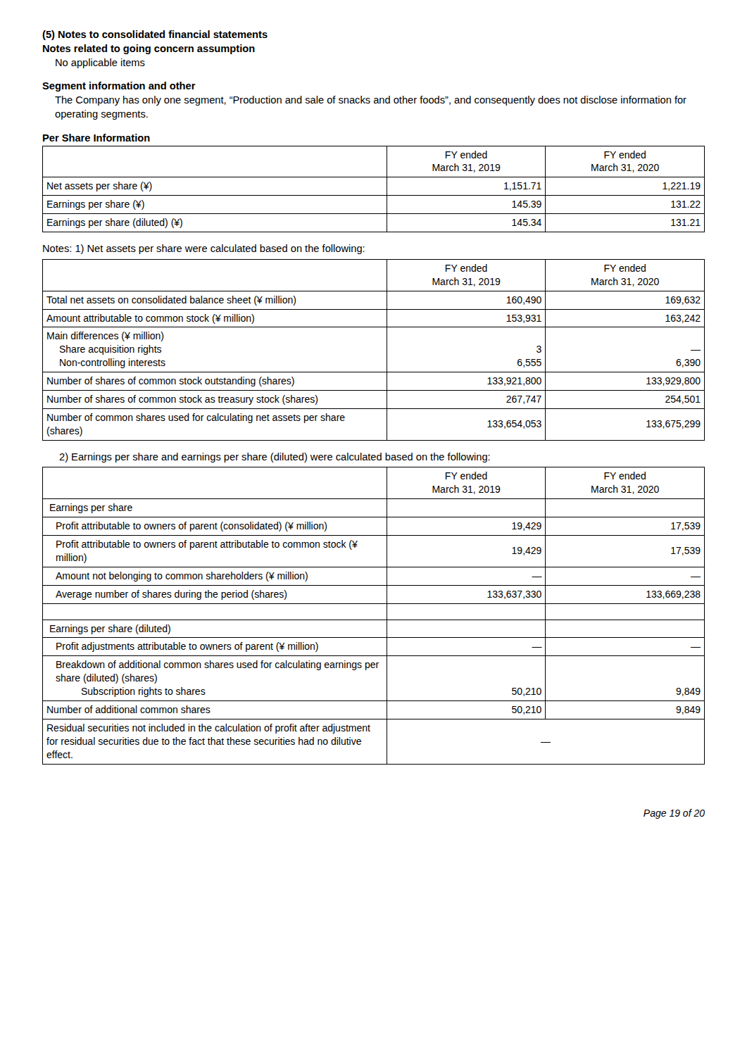(5) Notes to consolidated financial statements
Notes related to going concern assumption
No applicable items
Segment information and other
The Company has only one segment, “Production and sale of snacks and other foods”, and consequently does not disclose information for operating segments.
Per Share Information
| | FY ended March 31, 2019 | FY ended March 31, 2020 |
| --- | --- | --- |
| Net assets per share (¥) | 1,151.71 | 1,221.19 |
| Earnings per share (¥) | 145.39 | 131.22 |
| Earnings per share (diluted) (¥) | 145.34 | 131.21 |
Notes: 1) Net assets per share were calculated based on the following:
| | FY ended March 31, 2019 | FY ended March 31, 2020 |
| --- | --- | --- |
| Total net assets on consolidated balance sheet (¥ million) | 160,490 | 169,632 |
| Amount attributable to common stock (¥ million) | 153,931 | 163,242 |
| Main differences (¥ million) Share acquisition rights Non-controlling interests | 3 6,555 | — 6,390 |
| Number of shares of common stock outstanding (shares) | 133,921,800 | 133,929,800 |
| Number of shares of common stock as treasury stock (shares) | 267,747 | 254,501 |
| Number of common shares used for calculating net assets per share (shares) | 133,654,053 | 133,675,299 |
2) Earnings per share and earnings per share (diluted) were calculated based on the following:
| | FY ended March 31, 2019 | FY ended March 31, 2020 |
| --- | --- | --- |
| Earnings per share | | |
| Profit attributable to owners of parent (consolidated) (¥ million) | 19,429 | 17,539 |
| Profit attributable to owners of parent attributable to common stock (¥ million) | 19,429 | 17,539 |
| Amount not belonging to common shareholders (¥ million) | — | — |
| Average number of shares during the period (shares) | 133,637,330 | 133,669,238 |
| Earnings per share (diluted) | | |
| Profit adjustments attributable to owners of parent (¥ million) | — | — |
| Breakdown of additional common shares used for calculating earnings per share (diluted) (shares) Subscription rights to shares | 50,210 | 9,849 |
| Number of additional common shares | 50,210 | 9,849 |
| Residual securities not included in the calculation of profit after adjustment for residual securities due to the fact that these securities had no dilutive effect. | — |
Page 19 of 20